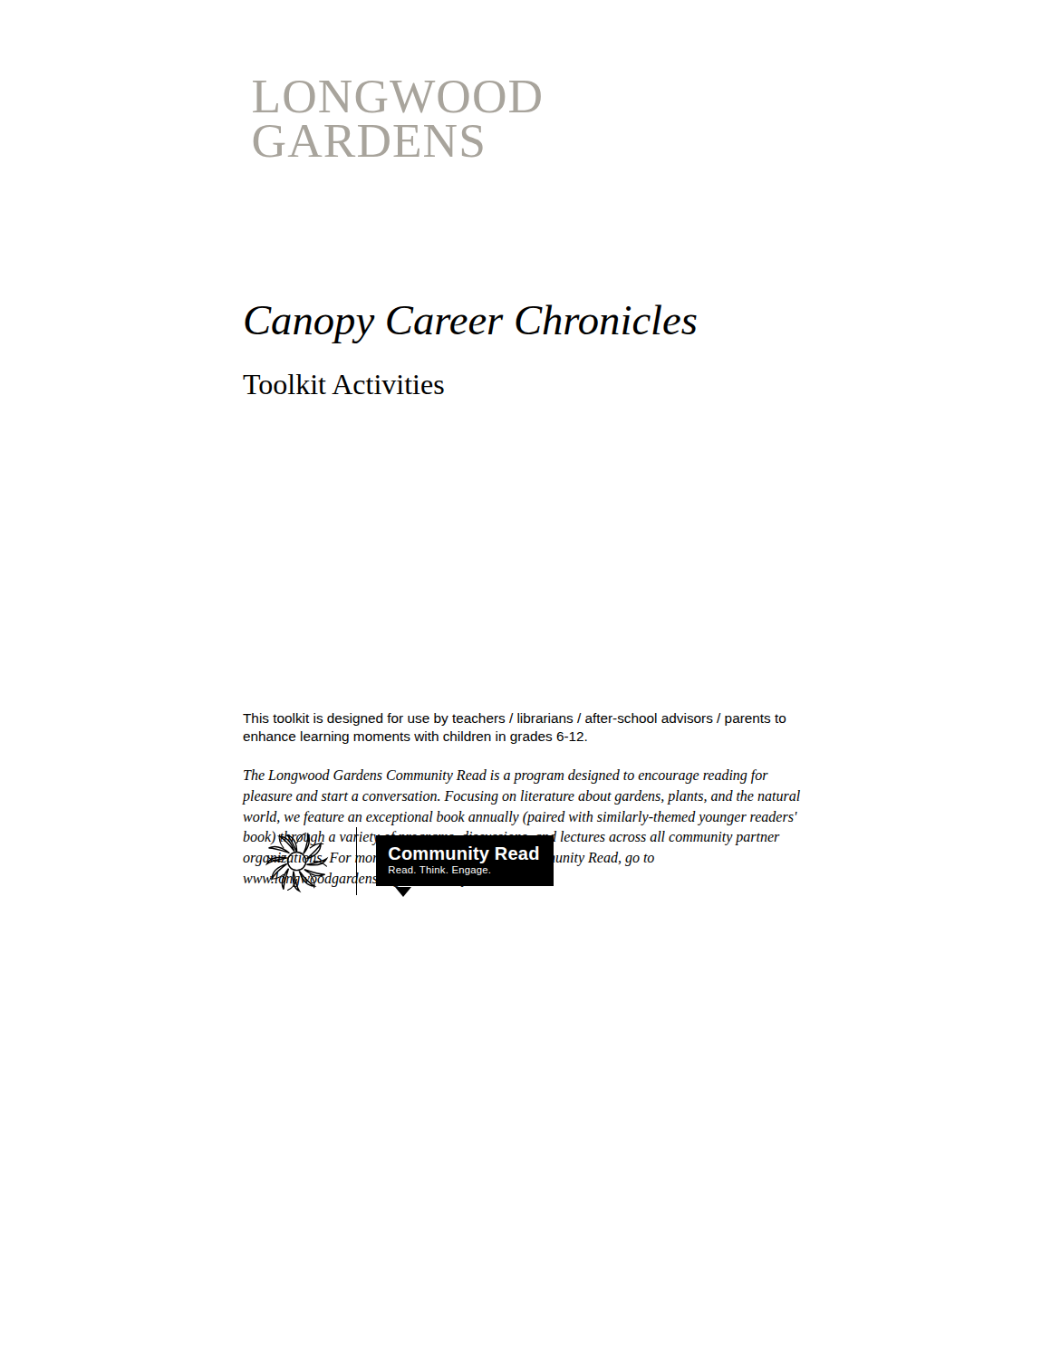Longwood Gardens
Canopy Career Chronicles
Toolkit Activities
This toolkit is designed for use by teachers / librarians / after-school advisors / parents to enhance learning moments with children in grades 6-12.
The Longwood Gardens Community Read is a program designed to encourage reading for pleasure and start a conversation. Focusing on literature about gardens, plants, and the natural world, we feature an exceptional book annually (paired with similarly-themed younger readers' book) through a variety of programs, discussions, and lectures across all community partner organizations. For more information about the Community Read, go to www.longwoodgardens.org/community-read.
Community Read Read. Think. Engage.